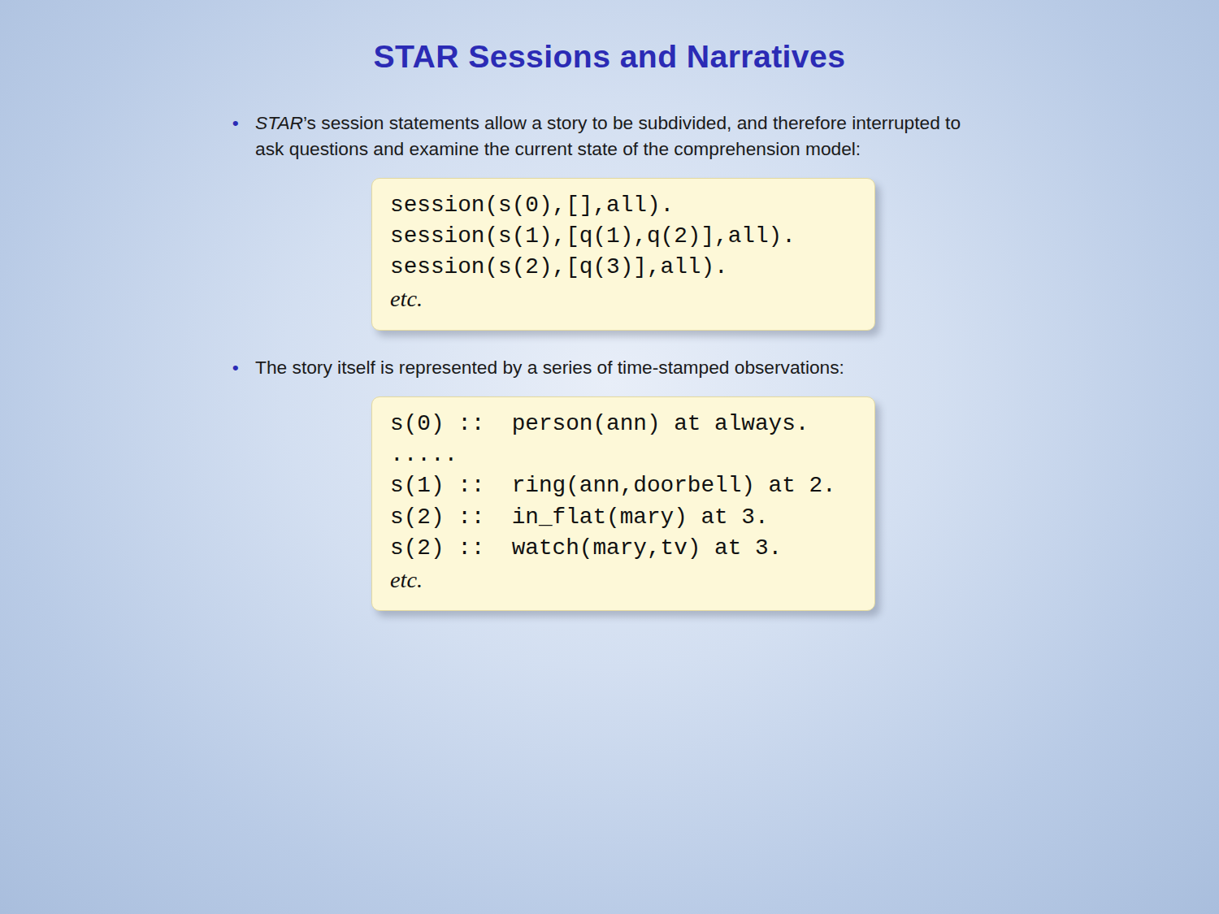STAR Sessions and Narratives
STAR’s session statements allow a story to be subdivided, and therefore interrupted to ask questions and examine the current state of the comprehension model:
session(s(0),[],all).
session(s(1),[q(1),q(2)],all).
session(s(2),[q(3)],all).
etc.
The story itself is represented by a series of time-stamped observations:
s(0) ::  person(ann) at always.
.....
s(1) ::  ring(ann,doorbell) at 2.
s(2) ::  in_flat(mary) at 3.
s(2) ::  watch(mary,tv) at 3.
etc.